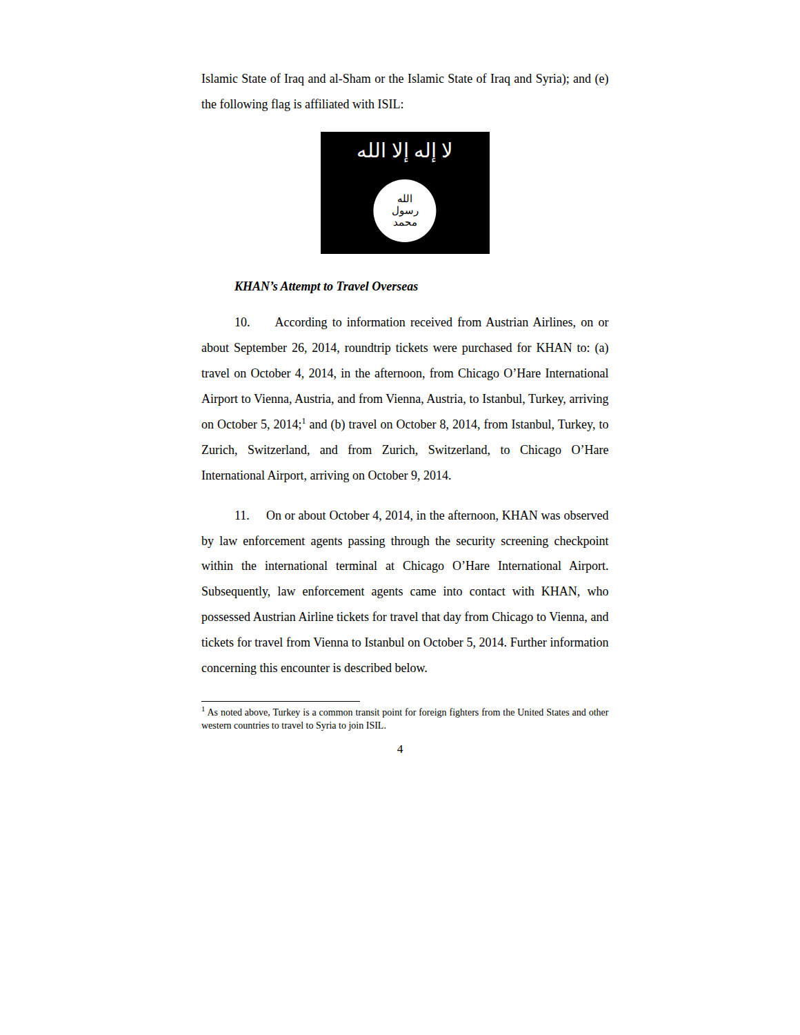Islamic State of Iraq and al-Sham or the Islamic State of Iraq and Syria); and (e) the following flag is affiliated with ISIL:
لا إله إلا الله
الله رسول محمد
KHAN’s Attempt to Travel Overseas
10. According to information received from Austrian Airlines, on or about September 26, 2014, roundtrip tickets were purchased for KHAN to: (a) travel on October 4, 2014, in the afternoon, from Chicago O’Hare International Airport to Vienna, Austria, and from Vienna, Austria, to Istanbul, Turkey, arriving on October 5, 2014;1 and (b) travel on October 8, 2014, from Istanbul, Turkey, to Zurich, Switzerland, and from Zurich, Switzerland, to Chicago O’Hare International Airport, arriving on October 9, 2014.
11. On or about October 4, 2014, in the afternoon, KHAN was observed by law enforcement agents passing through the security screening checkpoint within the international terminal at Chicago O’Hare International Airport. Subsequently, law enforcement agents came into contact with KHAN, who possessed Austrian Airline tickets for travel that day from Chicago to Vienna, and tickets for travel from Vienna to Istanbul on October 5, 2014. Further information concerning this encounter is described below.
1 As noted above, Turkey is a common transit point for foreign fighters from the United States and other western countries to travel to Syria to join ISIL.
4